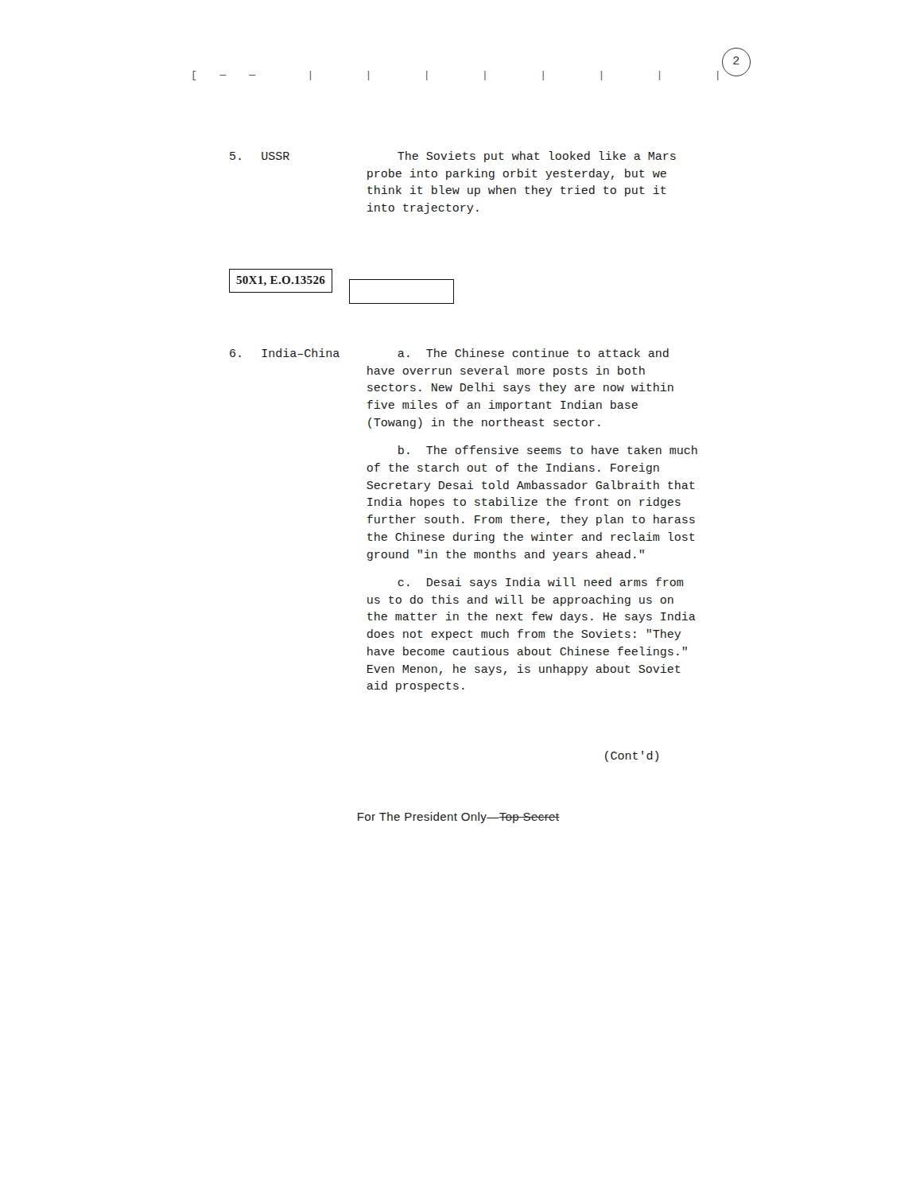2
[—— | | | | | | | | | | | | | | | | | | | |
5. USSR
The Soviets put what looked like a Mars probe into parking orbit yesterday, but we think it blew up when they tried to put it into trajectory.
50X1, E.O.13526
6. India–China
a. The Chinese continue to attack and have overrun several more posts in both sectors. New Delhi says they are now within five miles of an important Indian base (Towang) in the northeast sector.
b. The offensive seems to have taken much of the starch out of the Indians. Foreign Secretary Desai told Ambassador Galbraith that India hopes to stabilize the front on ridges further south. From there, they plan to harass the Chinese during the winter and reclaim lost ground "in the months and years ahead."
c. Desai says India will need arms from us to do this and will be approaching us on the matter in the next few days. He says India does not expect much from the Soviets: "They have become cautious about Chinese feelings." Even Menon, he says, is unhappy about Soviet aid prospects.
(Cont'd)
For The President Only—Top Secret